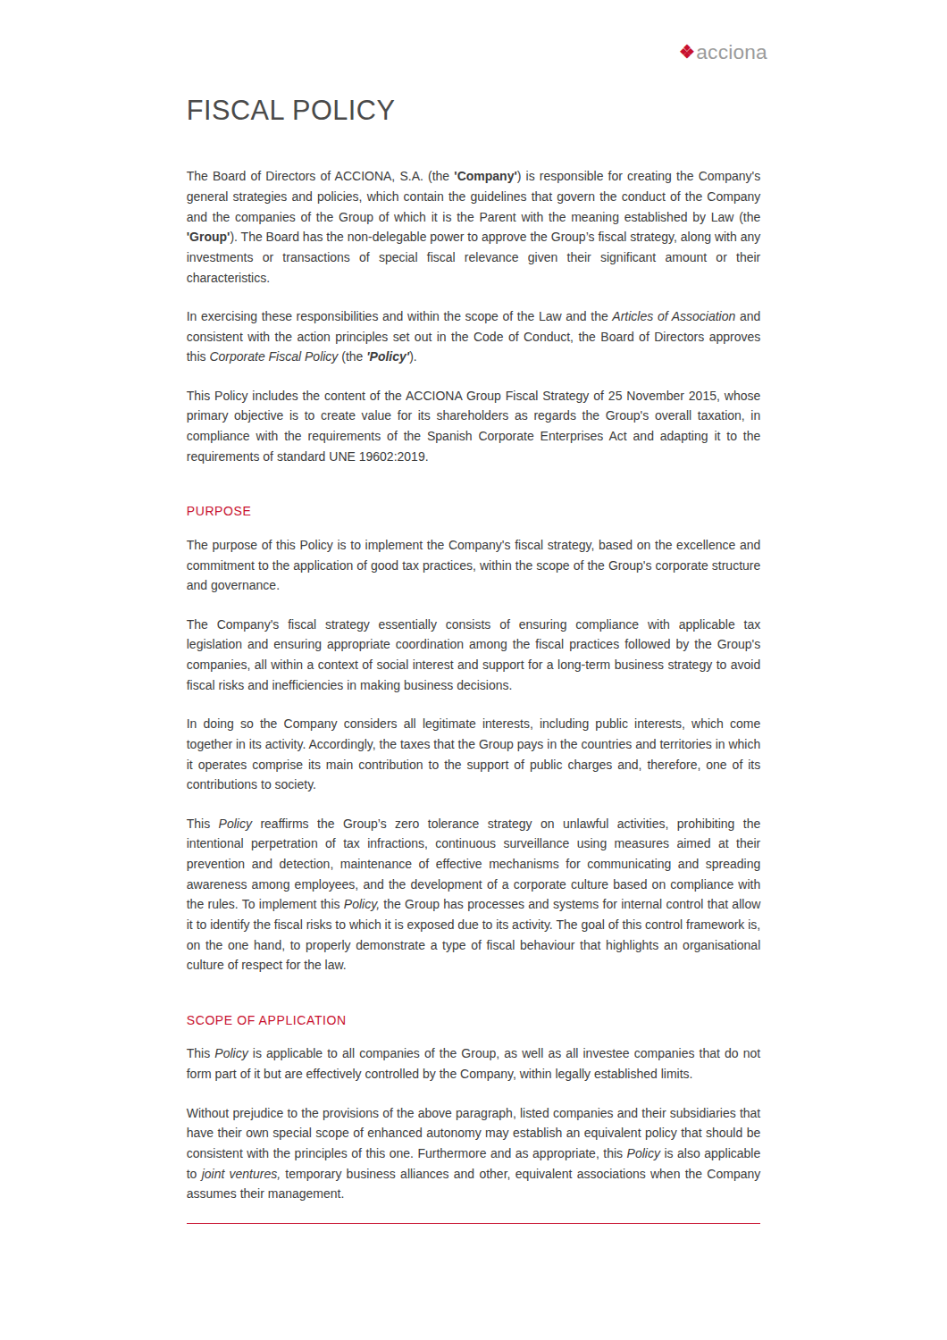❖acciona
FISCAL POLICY
The Board of Directors of ACCIONA, S.A. (the 'Company') is responsible for creating the Company's general strategies and policies, which contain the guidelines that govern the conduct of the Company and the companies of the Group of which it is the Parent with the meaning established by Law (the 'Group'). The Board has the non-delegable power to approve the Group’s fiscal strategy, along with any investments or transactions of special fiscal relevance given their significant amount or their characteristics.
In exercising these responsibilities and within the scope of the Law and the Articles of Association and consistent with the action principles set out in the Code of Conduct, the Board of Directors approves this Corporate Fiscal Policy (the 'Policy').
This Policy includes the content of the ACCIONA Group Fiscal Strategy of 25 November 2015, whose primary objective is to create value for its shareholders as regards the Group's overall taxation, in compliance with the requirements of the Spanish Corporate Enterprises Act and adapting it to the requirements of standard UNE 19602:2019.
Purpose
The purpose of this Policy is to implement the Company's fiscal strategy, based on the excellence and commitment to the application of good tax practices, within the scope of the Group's corporate structure and governance.
The Company's fiscal strategy essentially consists of ensuring compliance with applicable tax legislation and ensuring appropriate coordination among the fiscal practices followed by the Group's companies, all within a context of social interest and support for a long-term business strategy to avoid fiscal risks and inefficiencies in making business decisions.
In doing so the Company considers all legitimate interests, including public interests, which come together in its activity. Accordingly, the taxes that the Group pays in the countries and territories in which it operates comprise its main contribution to the support of public charges and, therefore, one of its contributions to society.
This Policy reaffirms the Group’s zero tolerance strategy on unlawful activities, prohibiting the intentional perpetration of tax infractions, continuous surveillance using measures aimed at their prevention and detection, maintenance of effective mechanisms for communicating and spreading awareness among employees, and the development of a corporate culture based on compliance with the rules. To implement this Policy, the Group has processes and systems for internal control that allow it to identify the fiscal risks to which it is exposed due to its activity. The goal of this control framework is, on the one hand, to properly demonstrate a type of fiscal behaviour that highlights an organisational culture of respect for the law.
Scope of application
This Policy is applicable to all companies of the Group, as well as all investee companies that do not form part of it but are effectively controlled by the Company, within legally established limits.
Without prejudice to the provisions of the above paragraph, listed companies and their subsidiaries that have their own special scope of enhanced autonomy may establish an equivalent policy that should be consistent with the principles of this one. Furthermore and as appropriate, this Policy is also applicable to joint ventures, temporary business alliances and other, equivalent associations when the Company assumes their management.